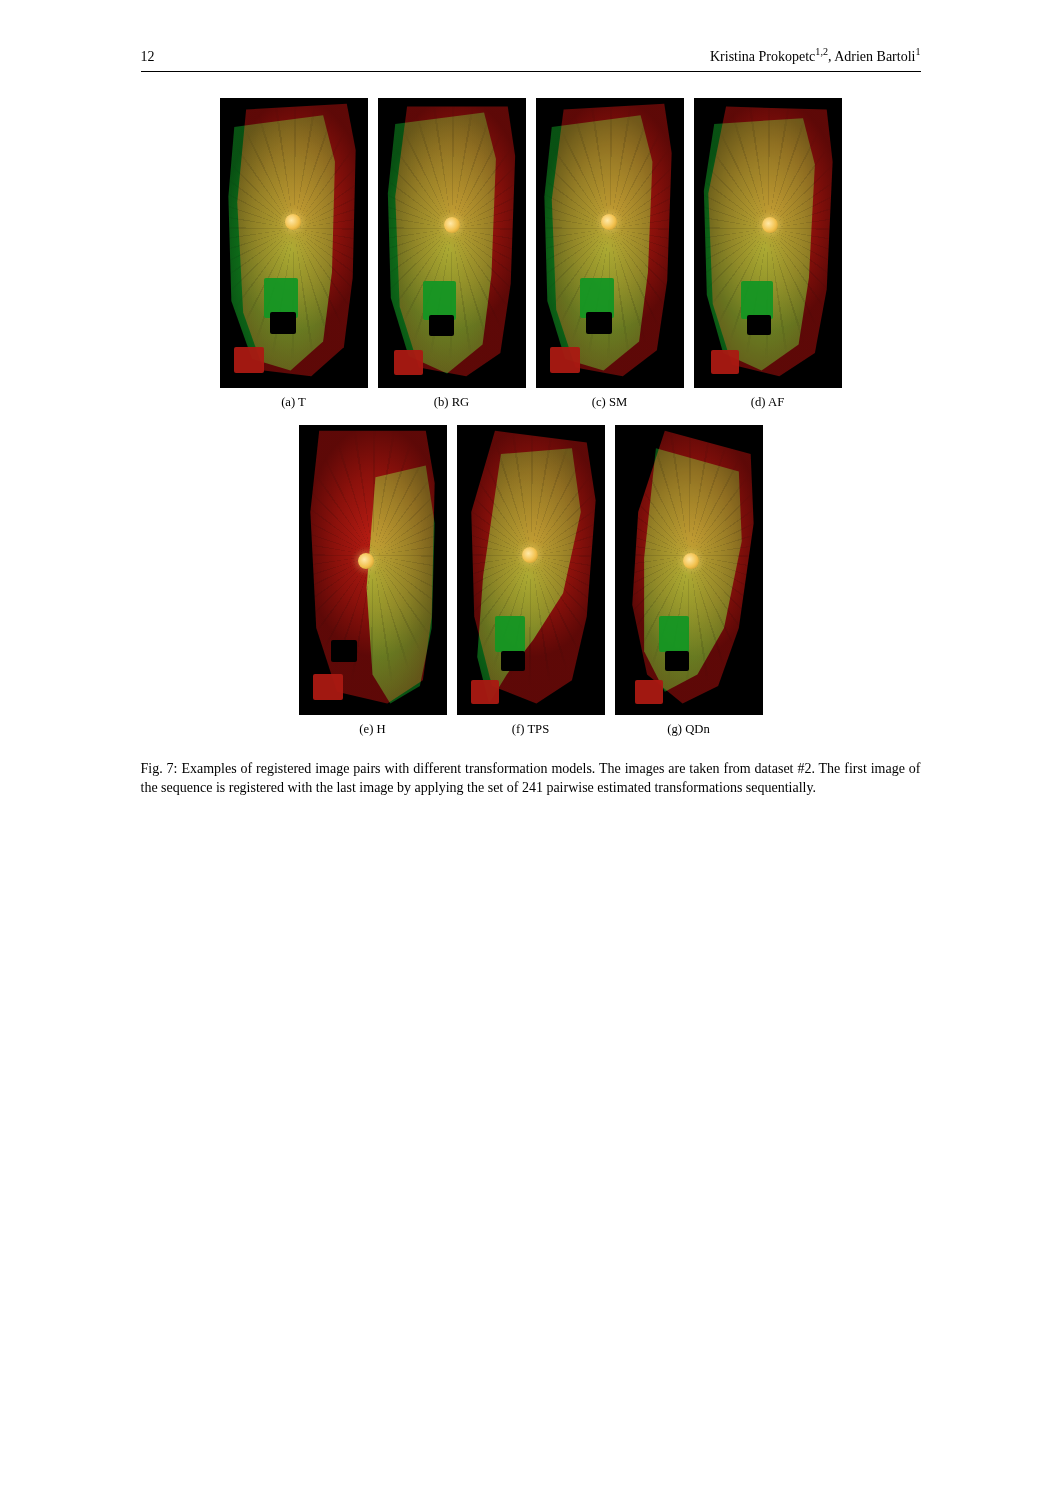12
Kristina Prokopetc1,2, Adrien Bartoli1
(a) T
(b) RG
(c) SM
(d) AF
(e) H
(f) TPS
(g) QDn
Fig. 7: Examples of registered image pairs with different transformation models. The images are taken from dataset #2. The first image of the sequence is registered with the last image by applying the set of 241 pairwise estimated transformations sequentially.